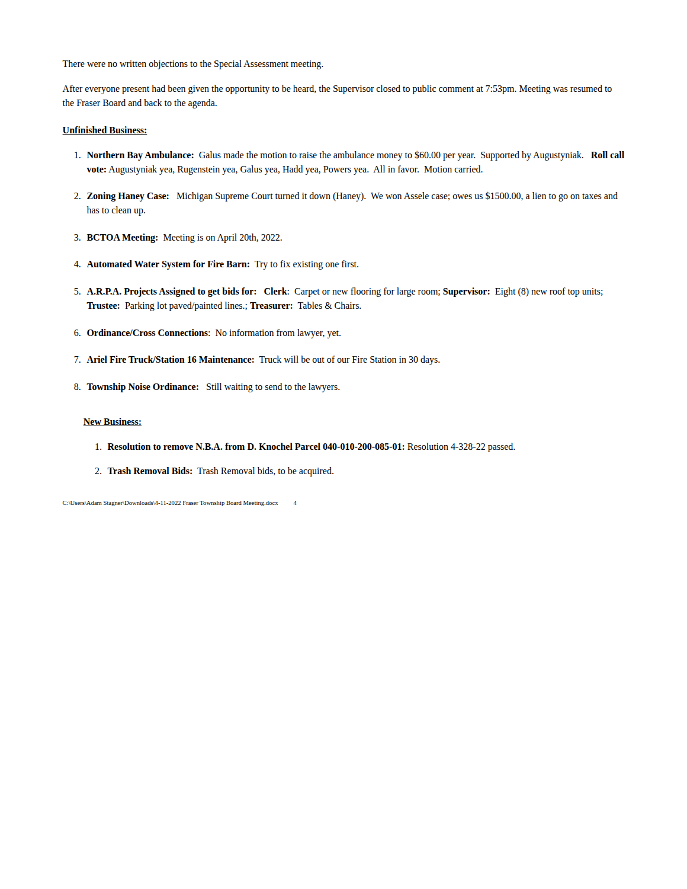There were no written objections to the Special Assessment meeting.
After everyone present had been given the opportunity to be heard, the Supervisor closed to public comment at 7:53pm. Meeting was resumed to the Fraser Board and back to the agenda.
Unfinished Business:
Northern Bay Ambulance: Galus made the motion to raise the ambulance money to $60.00 per year. Supported by Augustyniak. Roll call vote: Augustyniak yea, Rugenstein yea, Galus yea, Hadd yea, Powers yea. All in favor. Motion carried.
Zoning Haney Case: Michigan Supreme Court turned it down (Haney). We won Assele case; owes us $1500.00, a lien to go on taxes and has to clean up.
BCTOA Meeting: Meeting is on April 20th, 2022.
Automated Water System for Fire Barn: Try to fix existing one first.
A.R.P.A. Projects Assigned to get bids for: Clerk: Carpet or new flooring for large room; Supervisor: Eight (8) new roof top units; Trustee: Parking lot paved/painted lines.; Treasurer: Tables & Chairs.
Ordinance/Cross Connections: No information from lawyer, yet.
Ariel Fire Truck/Station 16 Maintenance: Truck will be out of our Fire Station in 30 days.
Township Noise Ordinance: Still waiting to send to the lawyers.
New Business:
Resolution to remove N.B.A. from D. Knochel Parcel 040-010-200-085-01: Resolution 4-328-22 passed.
Trash Removal Bids: Trash Removal bids, to be acquired.
C:\Users\Adam Stagner\Downloads\4-11-2022 Fraser Township Board Meeting.docx 4